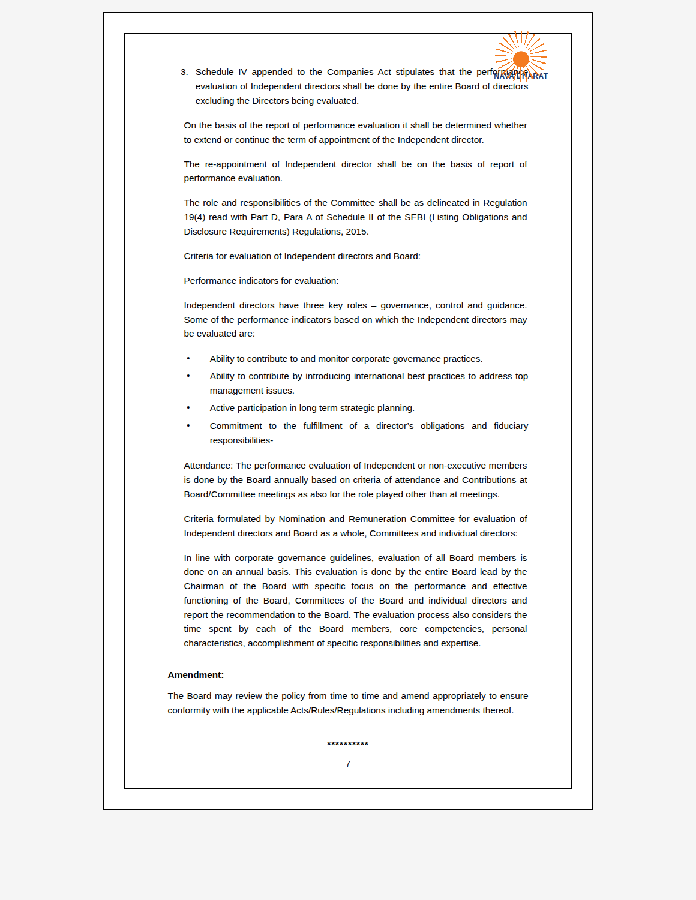NAVA BHARAT
Schedule IV appended to the Companies Act stipulates that the performance evaluation of Independent directors shall be done by the entire Board of directors excluding the Directors being evaluated.
On the basis of the report of performance evaluation it shall be determined whether to extend or continue the term of appointment of the Independent director.
The re-appointment of Independent director shall be on the basis of report of performance evaluation.
The role and responsibilities of the Committee shall be as delineated in Regulation 19(4) read with Part D, Para A of Schedule II of the SEBI (Listing Obligations and Disclosure Requirements) Regulations, 2015.
Criteria for evaluation of Independent directors and Board:
Performance indicators for evaluation:
Independent directors have three key roles – governance, control and guidance. Some of the performance indicators based on which the Independent directors may be evaluated are:
Ability to contribute to and monitor corporate governance practices.
Ability to contribute by introducing international best practices to address top management issues.
Active participation in long term strategic planning.
Commitment to the fulfillment of a director’s obligations and fiduciary responsibilities-
Attendance: The performance evaluation of Independent or non-executive members is done by the Board annually based on criteria of attendance and Contributions at Board/Committee meetings as also for the role played other than at meetings.
Criteria formulated by Nomination and Remuneration Committee for evaluation of Independent directors and Board as a whole, Committees and individual directors:
In line with corporate governance guidelines, evaluation of all Board members is done on an annual basis. This evaluation is done by the entire Board lead by the Chairman of the Board with specific focus on the performance and effective functioning of the Board, Committees of the Board and individual directors and report the recommendation to the Board. The evaluation process also considers the time spent by each of the Board members, core competencies, personal characteristics, accomplishment of specific responsibilities and expertise.
Amendment:
The Board may review the policy from time to time and amend appropriately to ensure conformity with the applicable Acts/Rules/Regulations including amendments thereof.
**********
7